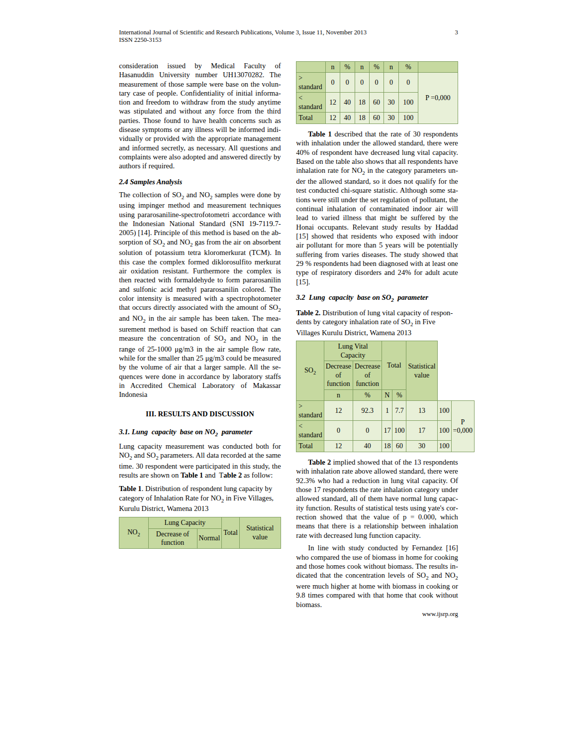International Journal of Scientific and Research Publications, Volume 3, Issue 11, November 2013 ISSN 2250-3153 3
consideration issued by Medical Faculty of Hasanuddin University number UH13070282. The measurement of those sample were base on the voluntary case of people. Confidentiality of initial information and freedom to withdraw from the study anytime was stipulated and without any force from the third parties. Those found to have health concerns such as disease symptoms or any illness will be informed individually or provided with the appropriate management and informed secretly, as necessary. All questions and complaints were also adopted and answered directly by authors if required.
2.4 Samples Analysis
The collection of SO2 and NO2 samples were done by using impinger method and measurement techniques using pararosaniline-spectrofotometri accordance with the Indonesian National Standard (SNI 19-7119.7-2005) [14]. Principle of this method is based on the absorption of SO2 and NO2 gas from the air on absorbent solution of potassium tetra kloromerkurat (TCM). In this case the complex formed diklorosulfito merkurat air oxidation resistant. Furthermore the complex is then reacted with formaldehyde to form pararosanilin and sulfonic acid methyl pararosanilin colored. The color intensity is measured with a spectrophotometer that occurs directly associated with the amount of SO2 and NO2 in the air sample has been taken. The measurement method is based on Schiff reaction that can measure the concentration of SO2 and NO2 in the range of 25-1000 μg/m3 in the air sample flow rate, while for the smaller than 25 μg/m3 could be measured by the volume of air that a larger sample. All the sequences were done in accordance by laboratory staffs in Accredited Chemical Laboratory of Makassar Indonesia
III. RESULTS AND DISCUSSION
3.1. Lung capacity base on NO2 parameter
Lung capacity measurement was conducted both for NO2 and SO2 parameters. All data recorded at the same time. 30 respondent were participated in this study, the results are shown on Table 1 and Table 2 as follow:
Table 1. Distribution of respondent lung capacity by category of Inhalation Rate for NO2 in Five Villages, Kurulu District, Wamena 2013
| NO 2 | Lung Capacity | Total | Statistical value |
| --- | --- | --- | --- |
| Decrease of function | Normal |
| | n | % | n | % | n | % | |
| --- | --- | --- | --- | --- | --- | --- | --- |
| > standard | 0 | 0 | 0 | 0 | 0 | 0 | P =0,000 |
| < standard | 12 | 40 | 18 | 60 | 30 | 100 |
| Total | 12 | 40 | 18 | 60 | 30 | 100 |
Table 1 described that the rate of 30 respondents with inhalation under the allowed standard, there were 40% of respondent have decreased lung vital capacity. Based on the table also shows that all respondents have inhalation rate for NO2 in the category parameters under the allowed standard, so it does not qualify for the test conducted chi-square statistic. Although some stations were still under the set regulation of pollutant, the continual inhalation of contaminated indoor air will lead to varied illness that might be suffered by the Honai occupants. Relevant study results by Haddad [15] showed that residents who exposed with indoor air pollutant for more than 5 years will be potentially suffering from varies diseases. The study showed that 29 % respondents had been diagnosed with at least one type of respiratory disorders and 24% for adult acute [15].
3.2 Lung capacity base on SO2 parameter
Table 2. Distribution of lung vital capacity of respondents by category inhalation rate of SO2 in Five Villages Kurulu District, Wamena 2013
| SO 2 | Lung Vital Capacity | Total | Statistical value |
| --- | --- | --- | --- |
| Decrease of function | Decrease of function |
| n | % | N | % |
| > standard | 12 | 92.3 | 1 | 7.7 | 13 | 100 | P =0,000 |
| < standard | 0 | 0 | 17 | 100 | 17 | 100 |
| Total | 12 | 40 | 18 | 60 | 30 | 100 |
Table 2 implied showed that of the 13 respondents with inhalation rate above allowed standard, there were 92.3% who had a reduction in lung vital capacity. Of those 17 respondents the rate inhalation category under allowed standard, all of them have normal lung capacity function. Results of statistical tests using yate's correction showed that the value of p = 0.000, which means that there is a relationship between inhalation rate with decreased lung function capacity.
In line with study conducted by Fernandez [16] who compared the use of biomass in home for cooking and those homes cook without biomass. The results indicated that the concentration levels of SO2 and NO2 were much higher at home with biomass in cooking or 9.8 times compared with that home that cook without biomass.
www.ijsrp.org